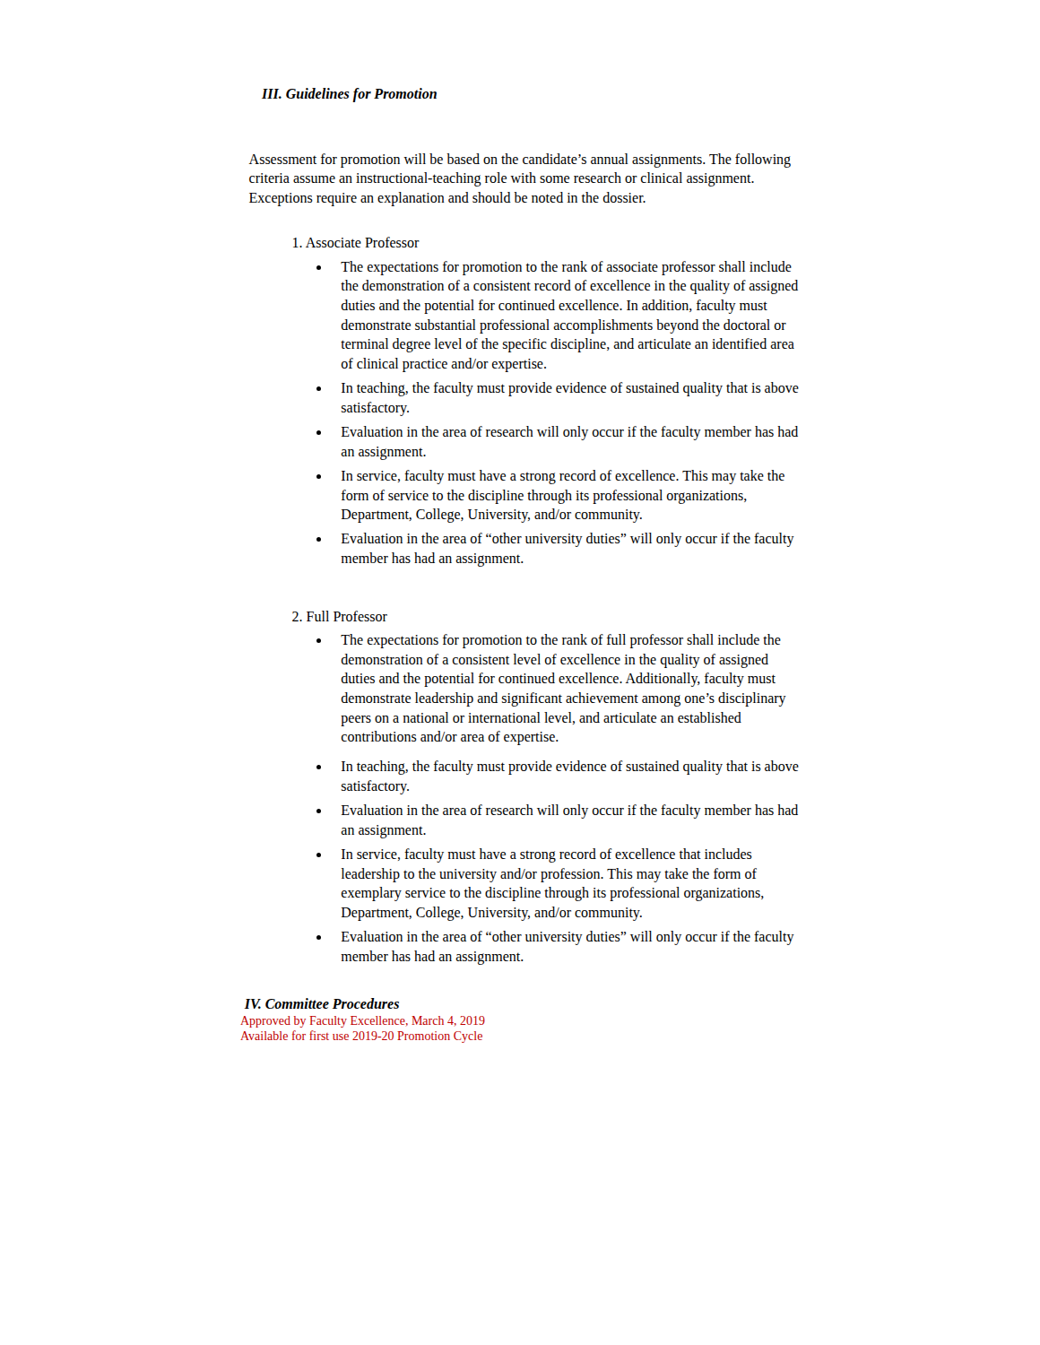III. Guidelines for Promotion
Assessment for promotion will be based on the candidate’s annual assignments. The following criteria assume an instructional-teaching role with some research or clinical assignment. Exceptions require an explanation and should be noted in the dossier.
1. Associate Professor
The expectations for promotion to the rank of associate professor shall include the demonstration of a consistent record of excellence in the quality of assigned duties and the potential for continued excellence. In addition, faculty must demonstrate substantial professional accomplishments beyond the doctoral or terminal degree level of the specific discipline, and articulate an identified area of clinical practice and/or expertise.
In teaching, the faculty must provide evidence of sustained quality that is above satisfactory.
Evaluation in the area of research will only occur if the faculty member has had an assignment.
In service, faculty must have a strong record of excellence. This may take the form of service to the discipline through its professional organizations, Department, College, University, and/or community.
Evaluation in the area of “other university duties” will only occur if the faculty member has had an assignment.
2. Full Professor
The expectations for promotion to the rank of full professor shall include the demonstration of a consistent level of excellence in the quality of assigned duties and the potential for continued excellence. Additionally, faculty must demonstrate leadership and significant achievement among one’s disciplinary peers on a national or international level, and articulate an established contributions and/or area of expertise.
In teaching, the faculty must provide evidence of sustained quality that is above satisfactory.
Evaluation in the area of research will only occur if the faculty member has had an assignment.
In service, faculty must have a strong record of excellence that includes leadership to the university and/or profession. This may take the form of exemplary service to the discipline through its professional organizations, Department, College, University, and/or community.
Evaluation in the area of “other university duties” will only occur if the faculty member has had an assignment.
IV. Committee Procedures
Approved by Faculty Excellence, March 4, 2019
Available for first use 2019-20 Promotion Cycle